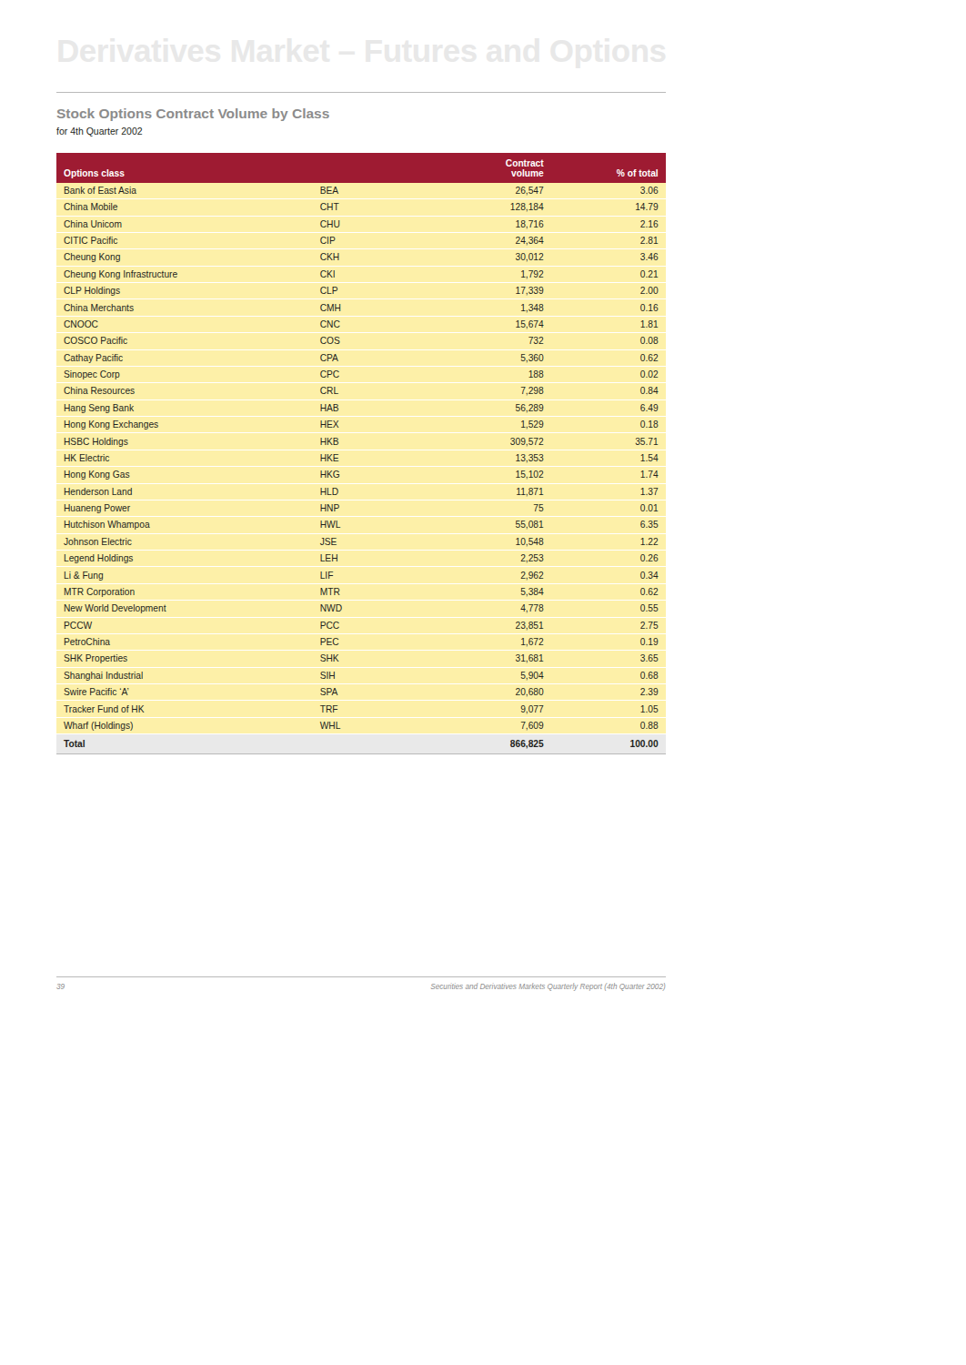Derivatives Market – Futures and Options
Stock Options Contract Volume by Class
for 4th Quarter 2002
| | | Contract | |
| --- | --- | --- | --- |
| Options class | | volume | % of total |
| Bank of East Asia | BEA | 26,547 | 3.06 |
| China Mobile | CHT | 128,184 | 14.79 |
| China Unicom | CHU | 18,716 | 2.16 |
| CITIC Pacific | CIP | 24,364 | 2.81 |
| Cheung Kong | CKH | 30,012 | 3.46 |
| Cheung Kong Infrastructure | CKI | 1,792 | 0.21 |
| CLP Holdings | CLP | 17,339 | 2.00 |
| China Merchants | CMH | 1,348 | 0.16 |
| CNOOC | CNC | 15,674 | 1.81 |
| COSCO Pacific | COS | 732 | 0.08 |
| Cathay Pacific | CPA | 5,360 | 0.62 |
| Sinopec Corp | CPC | 188 | 0.02 |
| China Resources | CRL | 7,298 | 0.84 |
| Hang Seng Bank | HAB | 56,289 | 6.49 |
| Hong Kong Exchanges | HEX | 1,529 | 0.18 |
| HSBC Holdings | HKB | 309,572 | 35.71 |
| HK Electric | HKE | 13,353 | 1.54 |
| Hong Kong Gas | HKG | 15,102 | 1.74 |
| Henderson Land | HLD | 11,871 | 1.37 |
| Huaneng Power | HNP | 75 | 0.01 |
| Hutchison Whampoa | HWL | 55,081 | 6.35 |
| Johnson Electric | JSE | 10,548 | 1.22 |
| Legend Holdings | LEH | 2,253 | 0.26 |
| Li & Fung | LIF | 2,962 | 0.34 |
| MTR Corporation | MTR | 5,384 | 0.62 |
| New World Development | NWD | 4,778 | 0.55 |
| PCCW | PCC | 23,851 | 2.75 |
| PetroChina | PEC | 1,672 | 0.19 |
| SHK Properties | SHK | 31,681 | 3.65 |
| Shanghai Industrial | SIH | 5,904 | 0.68 |
| Swire Pacific ‘A’ | SPA | 20,680 | 2.39 |
| Tracker Fund of HK | TRF | 9,077 | 1.05 |
| Wharf (Holdings) | WHL | 7,609 | 0.88 |
| Total | | 866,825 | 100.00 |
39 Securities and Derivatives Markets Quarterly Report (4th Quarter 2002)